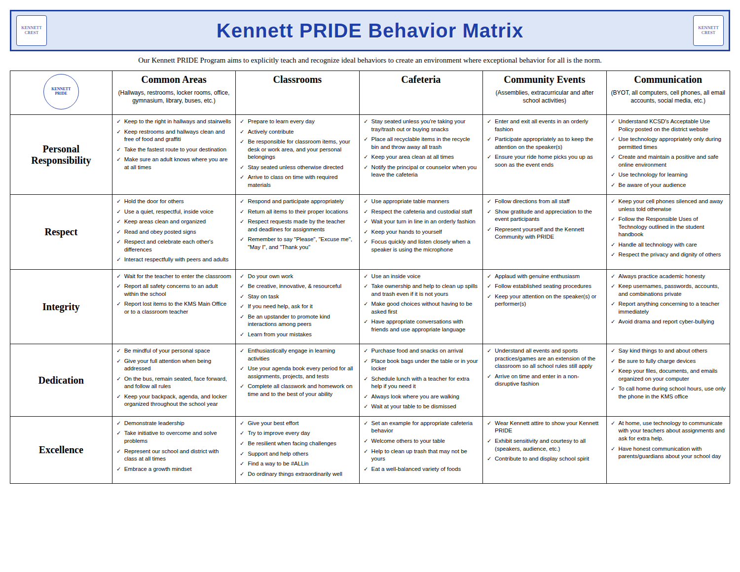KENNETT
CREST
Kennett PRIDE Behavior Matrix
KENNETT
CREST
Our Kennett PRIDE Program aims to explicitly teach and recognize ideal behaviors to create an environment where exceptional behavior for all is the norm.
| KENNETT PRIDE | Common Areas (Hallways, restrooms, locker rooms, office, gymnasium, library, buses, etc.) | Classrooms | Cafeteria | Community Events (Assemblies, extracurricular and after school activities) | Communication (BYOT, all computers, cell phones, all email accounts, social media, etc.) |
| --- | --- | --- | --- | --- | --- |
| Personal Responsibility | Keep to the right in hallways and stairwells Keep restrooms and hallways clean and free of food and graffiti Take the fastest route to your destination Make sure an adult knows where you are at all times | Prepare to learn every day Actively contribute Be responsible for classroom items, your desk or work area, and your personal belongings Stay seated unless otherwise directed Arrive to class on time with required materials | Stay seated unless you're taking your tray/trash out or buying snacks Place all recyclable items in the recycle bin and throw away all trash Keep your area clean at all times Notify the principal or counselor when you leave the cafeteria | Enter and exit all events in an orderly fashion Participate appropriately as to keep the attention on the speaker(s) Ensure your ride home picks you up as soon as the event ends | Understand KCSD's Acceptable Use Policy posted on the district website Use technology appropriately only during permitted times Create and maintain a positive and safe online environment Use technology for learning Be aware of your audience |
| Respect | Hold the door for others Use a quiet, respectful, inside voice Keep areas clean and organized Read and obey posted signs Respect and celebrate each other's differences Interact respectfully with peers and adults | Respond and participate appropriately Return all items to their proper locations Respect requests made by the teacher and deadlines for assignments Remember to say "Please", "Excuse me", "May I", and "Thank you" | Use appropriate table manners Respect the cafeteria and custodial staff Wait your turn in line in an orderly fashion Keep your hands to yourself Focus quickly and listen closely when a speaker is using the microphone | Follow directions from all staff Show gratitude and appreciation to the event participants Represent yourself and the Kennett Community with PRIDE | Keep your cell phones silenced and away unless told otherwise Follow the Responsible Uses of Technology outlined in the student handbook Handle all technology with care Respect the privacy and dignity of others |
| Integrity | Wait for the teacher to enter the classroom Report all safety concerns to an adult within the school Report lost items to the KMS Main Office or to a classroom teacher | Do your own work Be creative, innovative, & resourceful Stay on task If you need help, ask for it Be an upstander to promote kind interactions among peers Learn from your mistakes | Use an inside voice Take ownership and help to clean up spills and trash even if it is not yours Make good choices without having to be asked first Have appropriate conversations with friends and use appropriate language | Applaud with genuine enthusiasm Follow established seating procedures Keep your attention on the speaker(s) or performer(s) | Always practice academic honesty Keep usernames, passwords, accounts, and combinations private Report anything concerning to a teacher immediately Avoid drama and report cyber-bullying |
| Dedication | Be mindful of your personal space Give your full attention when being addressed On the bus, remain seated, face forward, and follow all rules Keep your backpack, agenda, and locker organized throughout the school year | Enthusiastically engage in learning activities Use your agenda book every period for all assignments, projects, and tests Complete all classwork and homework on time and to the best of your ability | Purchase food and snacks on arrival Place book bags under the table or in your locker Schedule lunch with a teacher for extra help if you need it Always look where you are walking Wait at your table to be dismissed | Understand all events and sports practices/games are an extension of the classroom so all school rules still apply Arrive on time and enter in a non-disruptive fashion | Say kind things to and about others Be sure to fully charge devices Keep your files, documents, and emails organized on your computer To call home during school hours, use only the phone in the KMS office |
| Excellence | Demonstrate leadership Take initiative to overcome and solve problems Represent our school and district with class at all times Embrace a growth mindset | Give your best effort Try to improve every day Be resilient when facing challenges Support and help others Find a way to be #ALLin Do ordinary things extraordinarily well | Set an example for appropriate cafeteria behavior Welcome others to your table Help to clean up trash that may not be yours Eat a well-balanced variety of foods | Wear Kennett attire to show your Kennett PRIDE Exhibit sensitivity and courtesy to all (speakers, audience, etc.) Contribute to and display school spirit | At home, use technology to communicate with your teachers about assignments and ask for extra help. Have honest communication with parents/guardians about your school day |